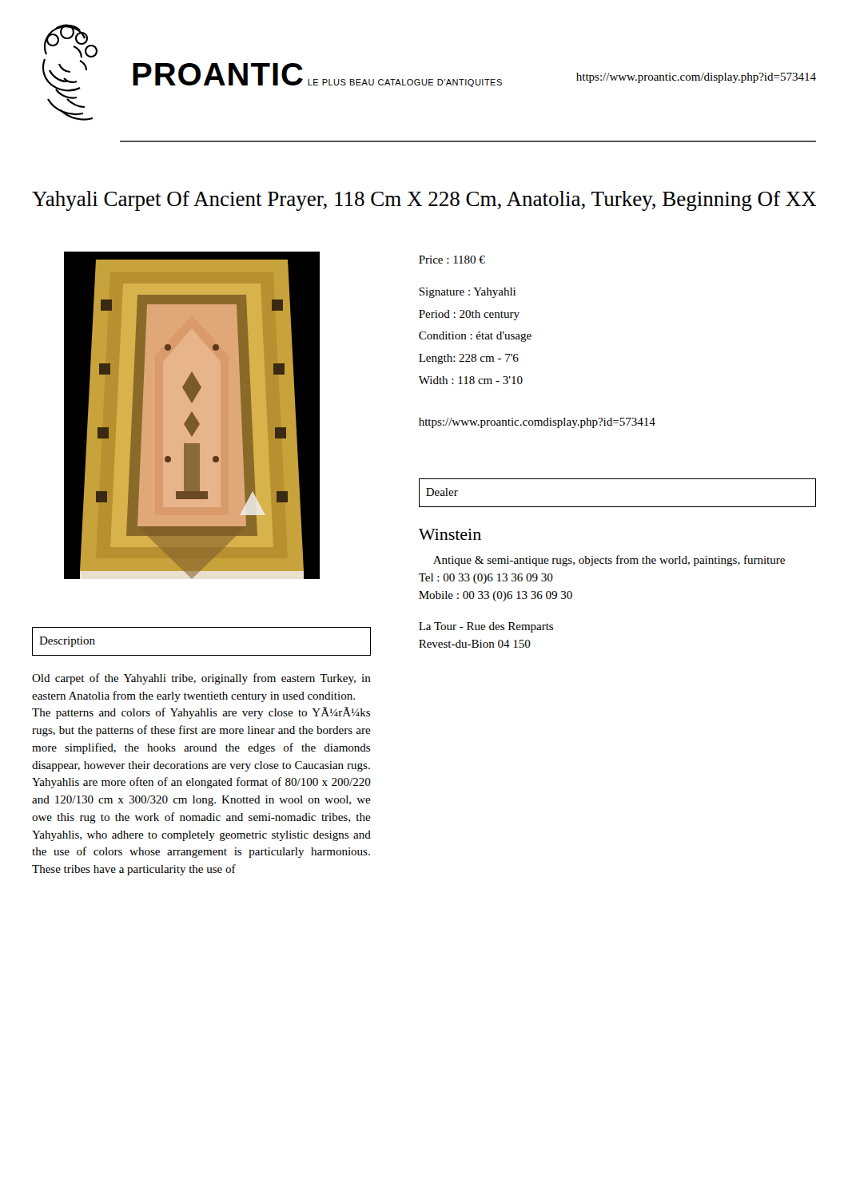PROANTIC LE PLUS BEAU CATALOGUE D'ANTIQUITES
https://www.proantic.com/display.php?id=573414
Yahyali Carpet Of Ancient Prayer, 118 Cm X 228 Cm, Anatolia, Turkey, Beginning Of XXth
Description
Old carpet of the Yahyahli tribe, originally from eastern Turkey, in eastern Anatolia from the early twentieth century in used condition.
The patterns and colors of Yahyahlis are very close to YÃ¼rÃ¼ks rugs, but the patterns of these first are more linear and the borders are more simplified, the hooks around the edges of the diamonds disappear, however their decorations are very close to Caucasian rugs. Yahyahlis are more often of an elongated format of 80/100 x 200/220 and 120/130 cm x 300/320 cm long. Knotted in wool on wool, we owe this rug to the work of nomadic and semi-nomadic tribes, the Yahyahlis, who adhere to completely geometric stylistic designs and the use of colors whose arrangement is particularly harmonious. These tribes have a particularity the use of
Price : 1180 €
Signature : Yahyahli
Period : 20th century
Condition : état d'usage
Length: 228 cm - 7'6
Width : 118 cm - 3'10
https://www.proantic.comdisplay.php?id=573414
Dealer
Winstein
Antique & semi-antique rugs, objects from the world, paintings, furniture
Tel : 00 33 (0)6 13 36 09 30
Mobile : 00 33 (0)6 13 36 09 30
La Tour - Rue des Remparts
Revest-du-Bion 04 150